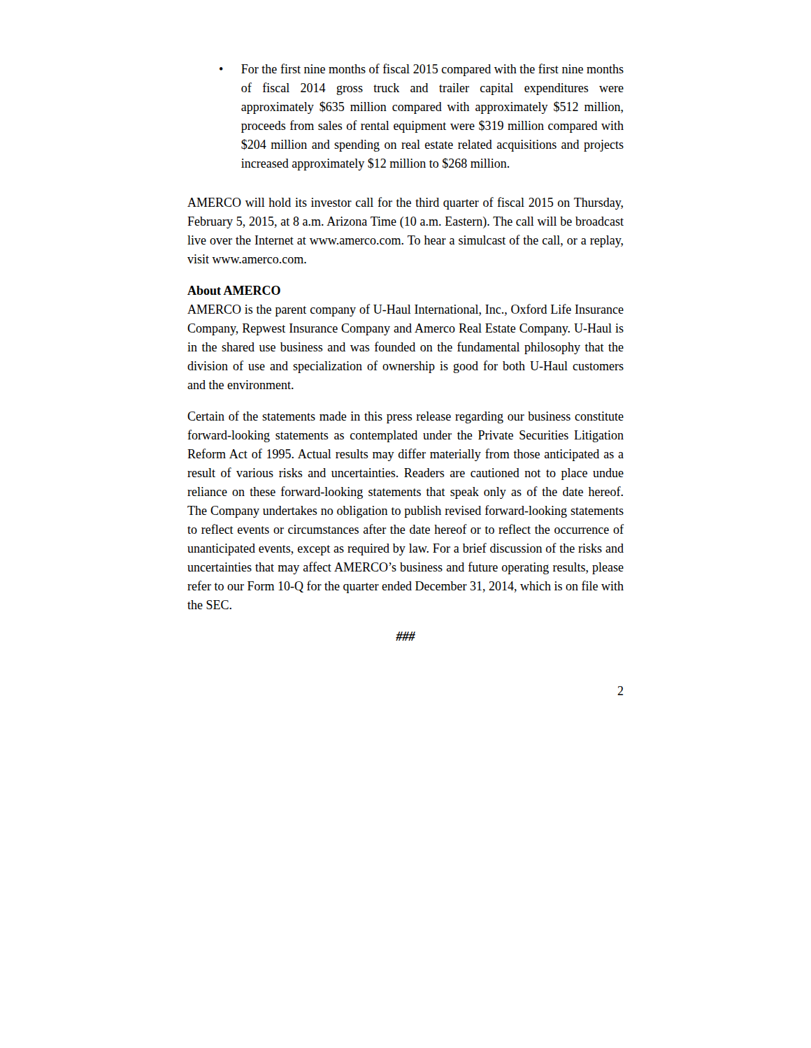For the first nine months of fiscal 2015 compared with the first nine months of fiscal 2014 gross truck and trailer capital expenditures were approximately $635 million compared with approximately $512 million, proceeds from sales of rental equipment were $319 million compared with $204 million and spending on real estate related acquisitions and projects increased approximately $12 million to $268 million.
AMERCO will hold its investor call for the third quarter of fiscal 2015 on Thursday, February 5, 2015, at 8 a.m. Arizona Time (10 a.m. Eastern). The call will be broadcast live over the Internet at www.amerco.com. To hear a simulcast of the call, or a replay, visit www.amerco.com.
About AMERCO
AMERCO is the parent company of U-Haul International, Inc., Oxford Life Insurance Company, Repwest Insurance Company and Amerco Real Estate Company. U-Haul is in the shared use business and was founded on the fundamental philosophy that the division of use and specialization of ownership is good for both U-Haul customers and the environment.
Certain of the statements made in this press release regarding our business constitute forward-looking statements as contemplated under the Private Securities Litigation Reform Act of 1995. Actual results may differ materially from those anticipated as a result of various risks and uncertainties. Readers are cautioned not to place undue reliance on these forward-looking statements that speak only as of the date hereof. The Company undertakes no obligation to publish revised forward-looking statements to reflect events or circumstances after the date hereof or to reflect the occurrence of unanticipated events, except as required by law. For a brief discussion of the risks and uncertainties that may affect AMERCO’s business and future operating results, please refer to our Form 10-Q for the quarter ended December 31, 2014, which is on file with the SEC.
###
2